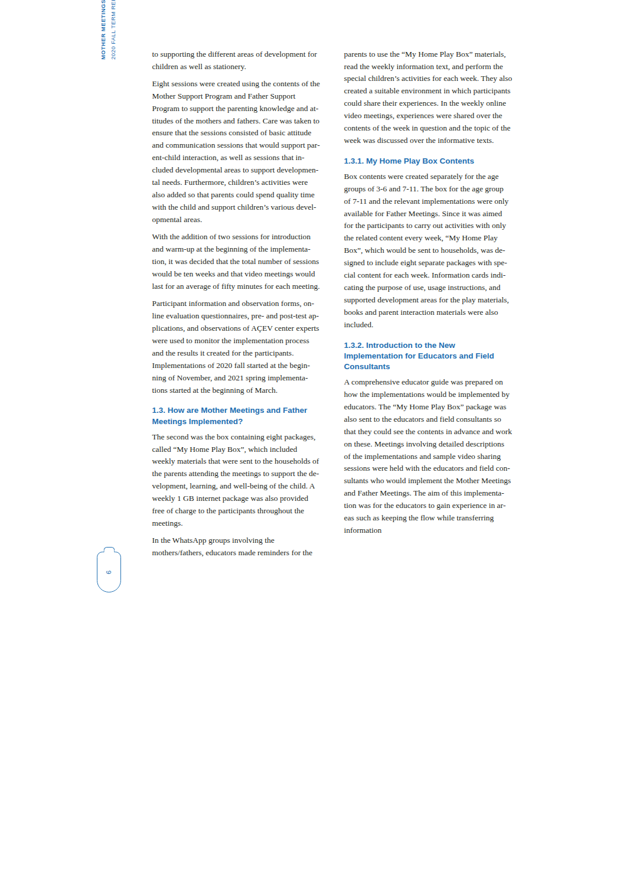MOTHER MEETINGS AND FATHER MEETINGS 2020 FALL TERM REPORT SUMMARY
6
to supporting the different areas of development for children as well as stationery.
Eight sessions were created using the contents of the Mother Support Program and Father Support Program to support the parenting knowledge and attitudes of the mothers and fathers. Care was taken to ensure that the sessions consisted of basic attitude and communication sessions that would support parent-child interaction, as well as sessions that included developmental areas to support developmental needs. Furthermore, children’s activities were also added so that parents could spend quality time with the child and support children’s various developmental areas.
With the addition of two sessions for introduction and warm-up at the beginning of the implementation, it was decided that the total number of sessions would be ten weeks and that video meetings would last for an average of fifty minutes for each meeting.
Participant information and observation forms, online evaluation questionnaires, pre- and post-test applications, and observations of AÇEV center experts were used to monitor the implementation process and the results it created for the participants. Implementations of 2020 fall started at the beginning of November, and 2021 spring implementations started at the beginning of March.
1.3. How are Mother Meetings and Father Meetings Implemented?
The second was the box containing eight packages, called “My Home Play Box”, which included weekly materials that were sent to the households of the parents attending the meetings to support the development, learning, and well-being of the child. A weekly 1 GB internet package was also provided free of charge to the participants throughout the meetings.
In the WhatsApp groups involving the mothers/fathers, educators made reminders for the parents to use the “My Home Play Box” materials, read the weekly information text, and perform the special children’s activities for each week. They also created a suitable environment in which participants could share their experiences. In the weekly online video meetings, experiences were shared over the contents of the week in question and the topic of the week was discussed over the informative texts.
1.3.1. My Home Play Box Contents
Box contents were created separately for the age groups of 3-6 and 7-11. The box for the age group of 7-11 and the relevant implementations were only available for Father Meetings. Since it was aimed for the participants to carry out activities with only the related content every week, “My Home Play Box”, which would be sent to households, was designed to include eight separate packages with special content for each week. Information cards indicating the purpose of use, usage instructions, and supported development areas for the play materials, books and parent interaction materials were also included.
1.3.2. Introduction to the New Implementation for Educators and Field Consultants
A comprehensive educator guide was prepared on how the implementations would be implemented by educators. The “My Home Play Box” package was also sent to the educators and field consultants so that they could see the contents in advance and work on these. Meetings involving detailed descriptions of the implementations and sample video sharing sessions were held with the educators and field consultants who would implement the Mother Meetings and Father Meetings. The aim of this implementation was for the educators to gain experience in areas such as keeping the flow while transferring information